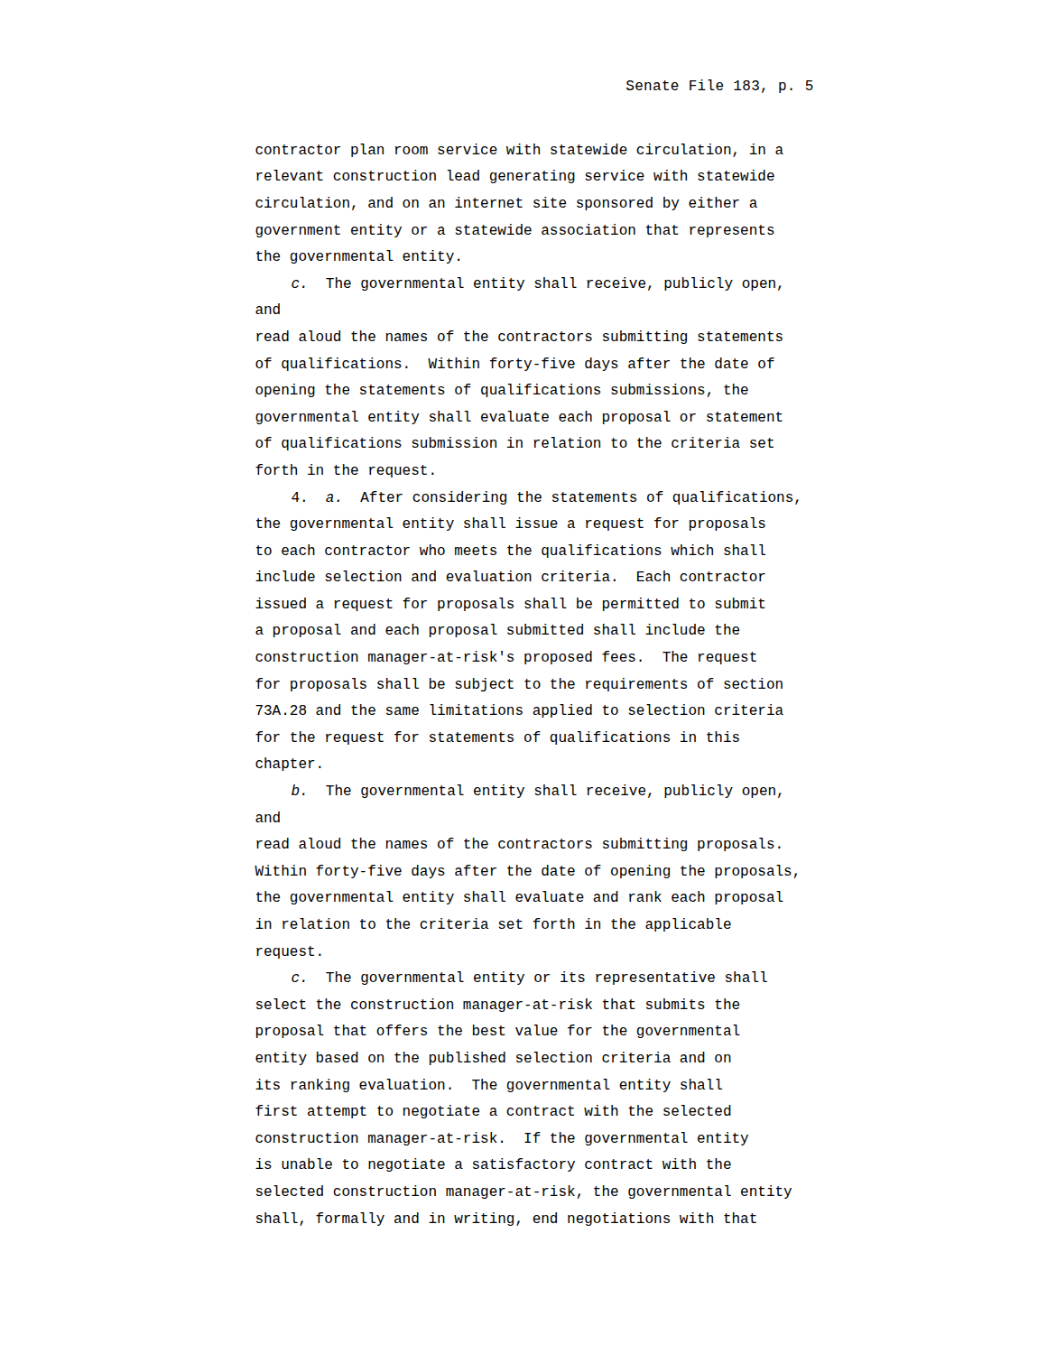Senate File 183, p. 5
contractor plan room service with statewide circulation, in a relevant construction lead generating service with statewide circulation, and on an internet site sponsored by either a government entity or a statewide association that represents the governmental entity.
c. The governmental entity shall receive, publicly open, and read aloud the names of the contractors submitting statements of qualifications. Within forty-five days after the date of opening the statements of qualifications submissions, the governmental entity shall evaluate each proposal or statement of qualifications submission in relation to the criteria set forth in the request.
4. a. After considering the statements of qualifications, the governmental entity shall issue a request for proposals to each contractor who meets the qualifications which shall include selection and evaluation criteria. Each contractor issued a request for proposals shall be permitted to submit a proposal and each proposal submitted shall include the construction manager-at-risk's proposed fees. The request for proposals shall be subject to the requirements of section 73A.28 and the same limitations applied to selection criteria for the request for statements of qualifications in this chapter.
b. The governmental entity shall receive, publicly open, and read aloud the names of the contractors submitting proposals. Within forty-five days after the date of opening the proposals, the governmental entity shall evaluate and rank each proposal in relation to the criteria set forth in the applicable request.
c. The governmental entity or its representative shall select the construction manager-at-risk that submits the proposal that offers the best value for the governmental entity based on the published selection criteria and on its ranking evaluation. The governmental entity shall first attempt to negotiate a contract with the selected construction manager-at-risk. If the governmental entity is unable to negotiate a satisfactory contract with the selected construction manager-at-risk, the governmental entity shall, formally and in writing, end negotiations with that